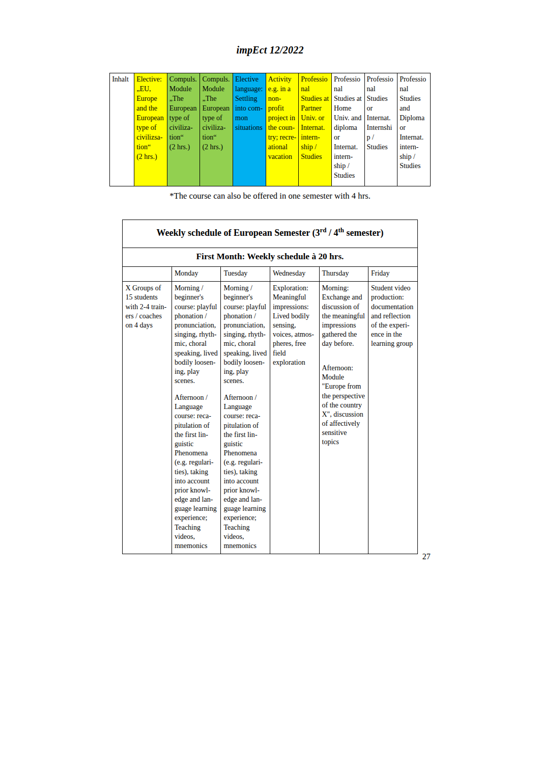impEct 12/2022
| Inhalt | Elective: „EU, Europe and the European type of civilizsation“ (2 hrs.) | Compuls. Module „The European type of civilization“ (2 hrs.) | Compuls. Module „The European type of civilization“ (2 hrs.) | Elective language: Settling into common situations | Activity e.g. in a non-profit project in the country; recreational vacation | Professional Studies at Partner Univ. or Internat. internship / Studies | Professional Studies at Home Univ. and diploma or Internat. internship / Studies | Professional Studies or Internat. Internship / Studies | Professional Studies and Diploma or Internat. internship / Studies |
*The course can also be offered in one semester with 4 hrs.
| Weekly schedule of European Semester (3 rd / 4 th semester) |
| First Month: Weekly schedule à 20 hrs. |
| | Monday | Tuesday | Wednesday | Thursday | Friday |
| X Groups of 15 students with 2-4 trainers / coaches on 4 days | Morning / beginner's course: playful phonation / pronunciation, singing, rhythmic, choral speaking, lived bodily loosening, play scenes. Afternoon / Language course: recapitulation of the first linguistic Phenomena (e.g. regularities), taking into account prior knowledge and language learning experience; Teaching videos, mnemonics | Morning / beginner's course: playful phonation / pronunciation, singing, rhythmic, choral speaking, lived bodily loosening, play scenes. Afternoon / Language course: recapitulation of the first linguistic Phenomena (e.g. regularities), taking into account prior knowledge and language learning experience; Teaching videos, mnemonics | Exploration: Meaningful impressions: Lived bodily sensing, voices, atmospheres, free field exploration | Morning: Exchange and discussion of the meaningful impressions gathered the day before. Afternoon: Module "Europe from the perspective of the country X", discussion of affectively sensitive topics | Student video production: documentation and reflection of the experience in the learning group |
27